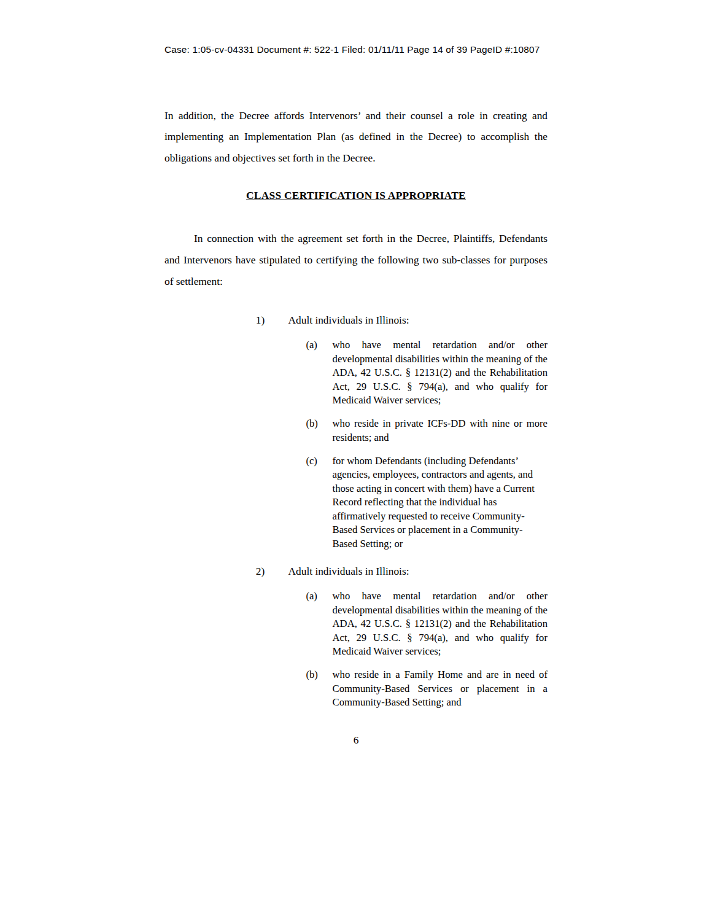Case: 1:05-cv-04331 Document #: 522-1 Filed: 01/11/11 Page 14 of 39 PageID #:10807
In addition, the Decree affords Intervenors’ and their counsel a role in creating and implementing an Implementation Plan (as defined in the Decree) to accomplish the obligations and objectives set forth in the Decree.
CLASS CERTIFICATION IS APPROPRIATE
In connection with the agreement set forth in the Decree, Plaintiffs, Defendants and Intervenors have stipulated to certifying the following two sub-classes for purposes of settlement:
1)
Adult individuals in Illinois:
(a)
who have mental retardation and/or other developmental disabilities within the meaning of the ADA, 42 U.S.C. § 12131(2) and the Rehabilitation Act, 29 U.S.C. § 794(a), and who qualify for Medicaid Waiver services;
(b)
who reside in private ICFs-DD with nine or more residents; and
(c)
for whom Defendants (including Defendants’ agencies, employees, contractors and agents, and those acting in concert with them) have a Current Record reflecting that the individual has affirmatively requested to receive Community-Based Services or placement in a Community-Based Setting; or
2)
Adult individuals in Illinois:
(a)
who have mental retardation and/or other developmental disabilities within the meaning of the ADA, 42 U.S.C. § 12131(2) and the Rehabilitation Act, 29 U.S.C. § 794(a), and who qualify for Medicaid Waiver services;
(b)
who reside in a Family Home and are in need of Community-Based Services or placement in a Community-Based Setting; and
6